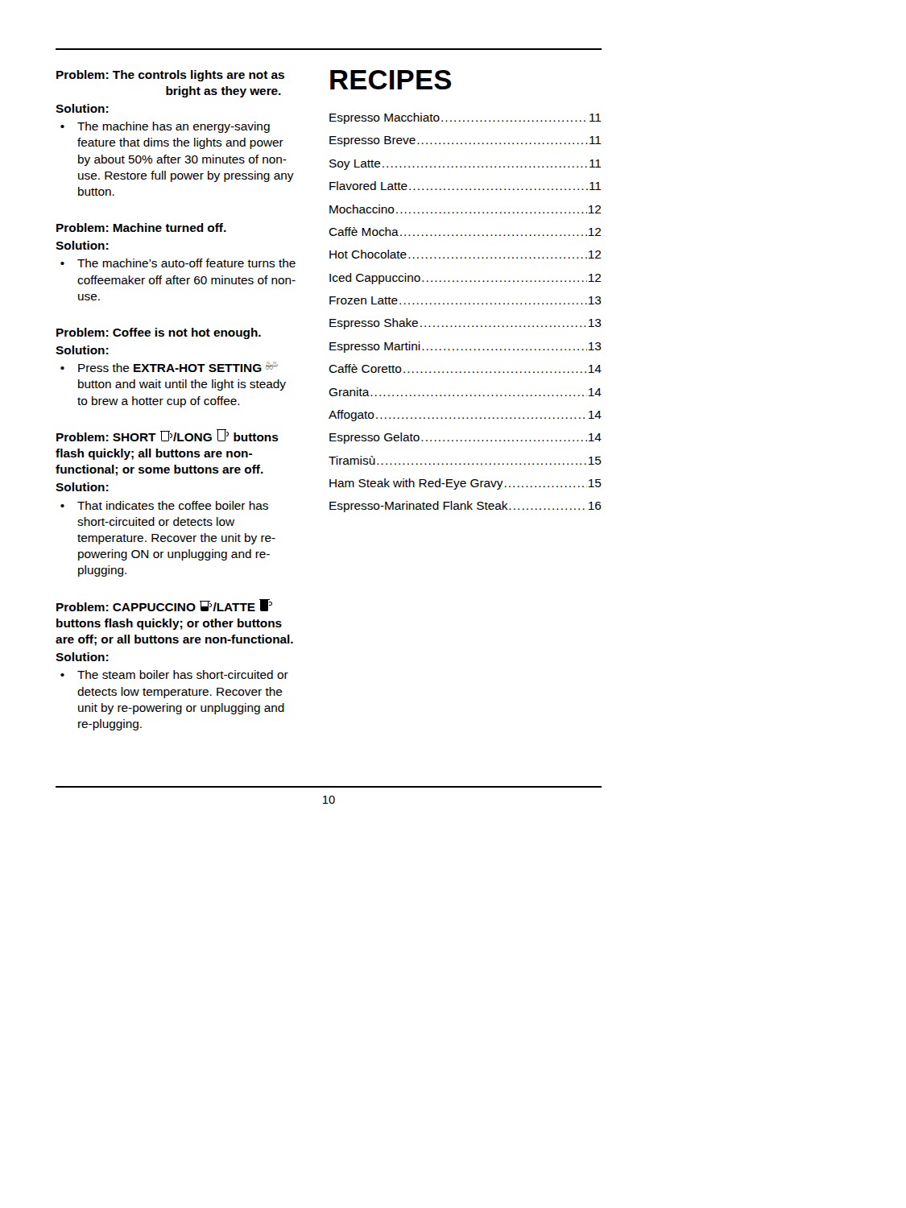Problem: The controls lights are not asbright as they were.
Solution:
The machine has an energy-saving feature that dims the lights and power by about 50% after 30 minutes of non-use. Restore full power by pressing any button.
Problem: Machine turned off.
Solution:
The machine’s auto-off feature turns the coffeemaker off after 60 minutes of non-use.
Problem: Coffee is not hot enough.
Solution:
Press the EXTRA-HOT SETTING button and wait until the light is steady to brew a hotter cup of coffee.
Problem: SHORT /LONG buttons flash quickly; all buttons are non-functional; or some buttons are off.
Solution:
That indicates the coffee boiler has short-circuited or detects low temperature. Recover the unit by re-powering ON or unplugging and re-plugging.
Problem: CAPPUCCINO /LATTE buttons flash quickly; or other buttons are off; or all buttons are non-functional.
Solution:
The steam boiler has short-circuited or detects low temperature. Recover the unit by re-powering or unplugging and re-plugging.
RECIPES
Espresso Macchiato................................................................ 11
Espresso Breve................................................................ 11
Soy Latte................................................................ 11
Flavored Latte................................................................ 11
Mochaccino................................................................ 12
Caffè Mocha................................................................ 12
Hot Chocolate................................................................ 12
Iced Cappuccino................................................................ 12
Frozen Latte................................................................ 13
Espresso Shake................................................................ 13
Espresso Martini................................................................ 13
Caffè Coretto................................................................ 14
Granita................................................................ 14
Affogato................................................................ 14
Espresso Gelato................................................................ 14
Tiramisù................................................................ 15
Ham Steak with Red-Eye Gravy................................................................ 15
Espresso-Marinated Flank Steak................................................................ 16
10